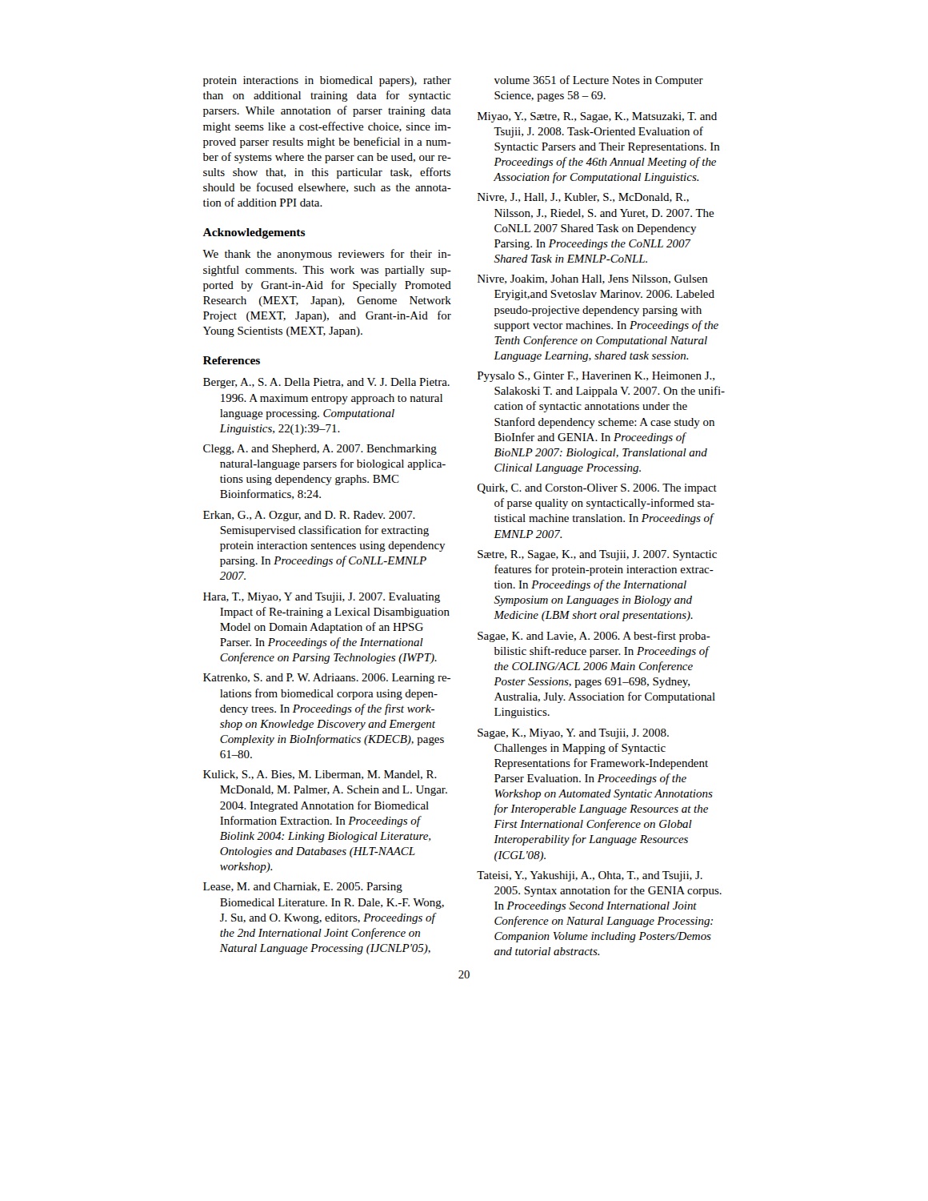protein interactions in biomedical papers), rather than on additional training data for syntactic parsers. While annotation of parser training data might seems like a cost-effective choice, since improved parser results might be beneficial in a number of systems where the parser can be used, our results show that, in this particular task, efforts should be focused elsewhere, such as the annotation of addition PPI data.
Acknowledgements
We thank the anonymous reviewers for their insightful comments. This work was partially supported by Grant-in-Aid for Specially Promoted Research (MEXT, Japan), Genome Network Project (MEXT, Japan), and Grant-in-Aid for Young Scientists (MEXT, Japan).
References
Berger, A., S. A. Della Pietra, and V. J. Della Pietra. 1996. A maximum entropy approach to natural language processing. Computational Linguistics, 22(1):39–71.
Clegg, A. and Shepherd, A. 2007. Benchmarking natural-language parsers for biological applications using dependency graphs. BMC Bioinformatics, 8:24.
Erkan, G., A. Ozgur, and D. R. Radev. 2007. Semisupervised classification for extracting protein interaction sentences using dependency parsing. In Proceedings of CoNLL-EMNLP 2007.
Hara, T., Miyao, Y and Tsujii, J. 2007. Evaluating Impact of Re-training a Lexical Disambiguation Model on Domain Adaptation of an HPSG Parser. In Proceedings of the International Conference on Parsing Technologies (IWPT).
Katrenko, S. and P. W. Adriaans. 2006. Learning relations from biomedical corpora using dependency trees. In Proceedings of the first workshop on Knowledge Discovery and Emergent Complexity in BioInformatics (KDECB), pages 61–80.
Kulick, S., A. Bies, M. Liberman, M. Mandel, R. McDonald, M. Palmer, A. Schein and L. Ungar. 2004. Integrated Annotation for Biomedical Information Extraction. In Proceedings of Biolink 2004: Linking Biological Literature, Ontologies and Databases (HLT-NAACL workshop).
Lease, M. and Charniak, E. 2005. Parsing Biomedical Literature. In R. Dale, K.-F. Wong, J. Su, and O. Kwong, editors, Proceedings of the 2nd International Joint Conference on Natural Language Processing (IJCNLP'05), volume 3651 of Lecture Notes in Computer Science, pages 58 – 69.
Miyao, Y., Sætre, R., Sagae, K., Matsuzaki, T. and Tsujii, J. 2008. Task-Oriented Evaluation of Syntactic Parsers and Their Representations. In Proceedings of the 46th Annual Meeting of the Association for Computational Linguistics.
Nivre, J., Hall, J., Kubler, S., McDonald, R., Nilsson, J., Riedel, S. and Yuret, D. 2007. The CoNLL 2007 Shared Task on Dependency Parsing. In Proceedings the CoNLL 2007 Shared Task in EMNLP-CoNLL.
Nivre, Joakim, Johan Hall, Jens Nilsson, Gulsen Eryigit,and Svetoslav Marinov. 2006. Labeled pseudo-projective dependency parsing with support vector machines. In Proceedings of the Tenth Conference on Computational Natural Language Learning, shared task session.
Pyysalo S., Ginter F., Haverinen K., Heimonen J., Salakoski T. and Laippala V. 2007. On the unification of syntactic annotations under the Stanford dependency scheme: A case study on BioInfer and GENIA. In Proceedings of BioNLP 2007: Biological, Translational and Clinical Language Processing.
Quirk, C. and Corston-Oliver S. 2006. The impact of parse quality on syntactically-informed statistical machine translation. In Proceedings of EMNLP 2007.
Sætre, R., Sagae, K., and Tsujii, J. 2007. Syntactic features for protein-protein interaction extraction. In Proceedings of the International Symposium on Languages in Biology and Medicine (LBM short oral presentations).
Sagae, K. and Lavie, A. 2006. A best-first probabilistic shift-reduce parser. In Proceedings of the COLING/ACL 2006 Main Conference Poster Sessions, pages 691–698, Sydney, Australia, July. Association for Computational Linguistics.
Sagae, K., Miyao, Y. and Tsujii, J. 2008. Challenges in Mapping of Syntactic Representations for Framework-Independent Parser Evaluation. In Proceedings of the Workshop on Automated Syntatic Annotations for Interoperable Language Resources at the First International Conference on Global Interoperability for Language Resources (ICGL'08).
Tateisi, Y., Yakushiji, A., Ohta, T., and Tsujii, J. 2005. Syntax annotation for the GENIA corpus. In Proceedings Second International Joint Conference on Natural Language Processing: Companion Volume including Posters/Demos and tutorial abstracts.
20